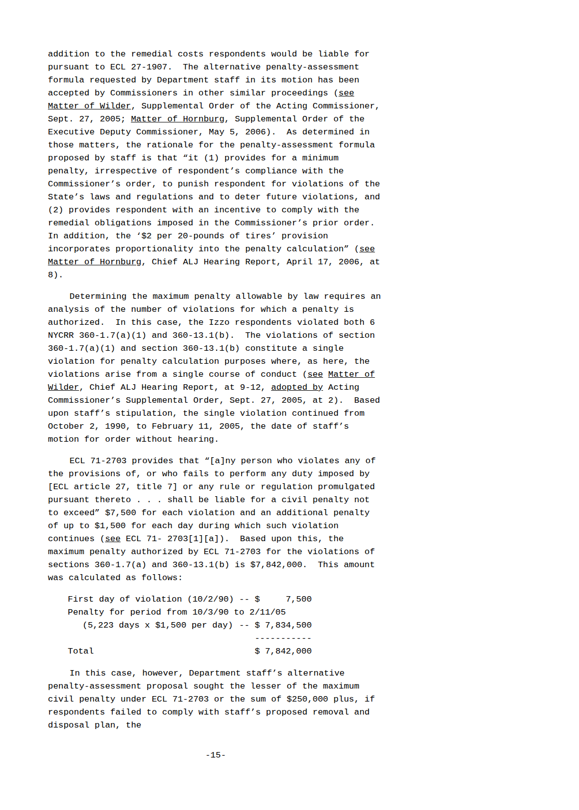addition to the remedial costs respondents would be liable for pursuant to ECL 27-1907. The alternative penalty-assessment formula requested by Department staff in its motion has been accepted by Commissioners in other similar proceedings (see Matter of Wilder, Supplemental Order of the Acting Commissioner, Sept. 27, 2005; Matter of Hornburg, Supplemental Order of the Executive Deputy Commissioner, May 5, 2006). As determined in those matters, the rationale for the penalty-assessment formula proposed by staff is that “it (1) provides for a minimum penalty, irrespective of respondent’s compliance with the Commissioner’s order, to punish respondent for violations of the State’s laws and regulations and to deter future violations, and (2) provides respondent with an incentive to comply with the remedial obligations imposed in the Commissioner’s prior order. In addition, the ‘$2 per 20-pounds of tires’ provision incorporates proportionality into the penalty calculation” (see Matter of Hornburg, Chief ALJ Hearing Report, April 17, 2006, at 8).
Determining the maximum penalty allowable by law requires an analysis of the number of violations for which a penalty is authorized. In this case, the Izzo respondents violated both 6 NYCRR 360-1.7(a)(1) and 360-13.1(b). The violations of section 360-1.7(a)(1) and section 360-13.1(b) constitute a single violation for penalty calculation purposes where, as here, the violations arise from a single course of conduct (see Matter of Wilder, Chief ALJ Hearing Report, at 9-12, adopted by Acting Commissioner’s Supplemental Order, Sept. 27, 2005, at 2). Based upon staff’s stipulation, the single violation continued from October 2, 1990, to February 11, 2005, the date of staff’s motion for order without hearing.
ECL 71-2703 provides that “[a]ny person who violates any of the provisions of, or who fails to perform any duty imposed by [ECL article 27, title 7] or any rule or regulation promulgated pursuant thereto . . . shall be liable for a civil penalty not to exceed” $7,500 for each violation and an additional penalty of up to $1,500 for each day during which such violation continues (see ECL 71- 2703[1][a]). Based upon this, the maximum penalty authorized by ECL 71-2703 for the violations of sections 360-1.7(a) and 360-13.1(b) is $7,842,000. This amount was calculated as follows:
| First day of violation (10/2/90) | -- | $ | 7,500 |
| Penalty for period from 10/3/90 to 2/11/05 |
| (5,223 days x $1,500 per day) | -- | $ | 7,834,500 |
| | | ----------- |
| Total | | $ | 7,842,000 |
In this case, however, Department staff’s alternative penalty-assessment proposal sought the lesser of the maximum civil penalty under ECL 71-2703 or the sum of $250,000 plus, if respondents failed to comply with staff’s proposed removal and disposal plan, the
-15-